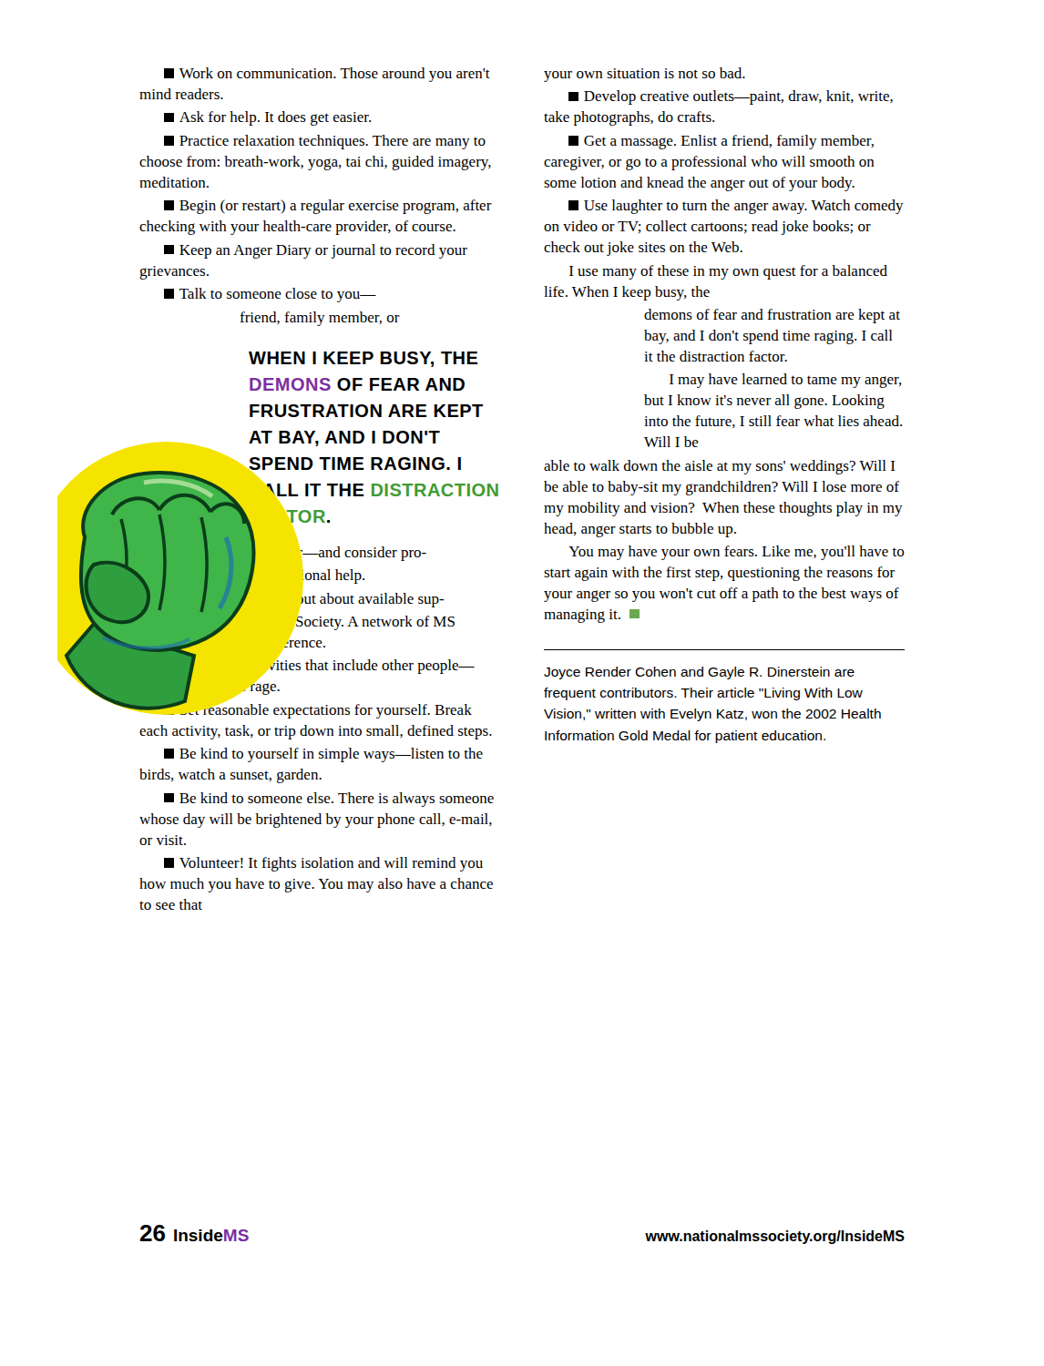Work on communication. Those around you aren't mind readers.
Ask for help. It does get easier.
Practice relaxation techniques. There are many to choose from: breath-work, yoga, tai chi, guided imagery, meditation.
Begin (or restart) a regular exercise program, after checking with your health-care provider, of course.
Keep an Anger Diary or journal to record your grievances.
Talk to someone close to you—
friend, family member, or
When I keep busy, the demons of fear and frustration are kept at bay, and I don't spend time raging. I call it the distraction factor.
peer—and consider pro-
fessional help.
Find out about available sup-
port groups. Just call the Society. A network of MS friends can make a difference.
Engage in activities that include other people—isolation can fuel rage.
Set reasonable expectations for yourself. Break each activity, task, or trip down into small, defined steps.
Be kind to yourself in simple ways—listen to the birds, watch a sunset, garden.
Be kind to someone else. There is always someone whose day will be brightened by your phone call, e-mail, or visit.
Volunteer! It fights isolation and will remind you how much you have to give. You may also have a chance to see that
your own situation is not so bad.
Develop creative outlets—paint, draw, knit, write, take photographs, do crafts.
Get a massage. Enlist a friend, family member, caregiver, or go to a professional who will smooth on some lotion and knead the anger out of your body.
Use laughter to turn the anger away. Watch comedy on video or TV; collect cartoons; read joke books; or check out joke sites on the Web.
I use many of these in my own quest for a balanced life. When I keep busy, the
demons of fear and frustration are kept at bay, and I don't spend time raging. I call it the distraction factor.
I may have learned to tame my anger, but I know it's never all gone. Looking into the future, I still fear what lies ahead. Will I be
able to walk down the aisle at my sons' weddings? Will I be able to baby-sit my grandchildren? Will I lose more of my mobility and vision? When these thoughts play in my head, anger starts to bubble up.
You may have your own fears. Like me, you'll have to start again with the first step, questioning the reasons for your anger so you won't cut off a path to the best ways of managing it.
Joyce Render Cohen and Gayle R. Dinerstein are frequent contributors. Their article "Living With Low Vision," written with Evelyn Katz, won the 2002 Health Information Gold Medal for patient education.
26 InsideMS
www.nationalmssociety.org/InsideMS